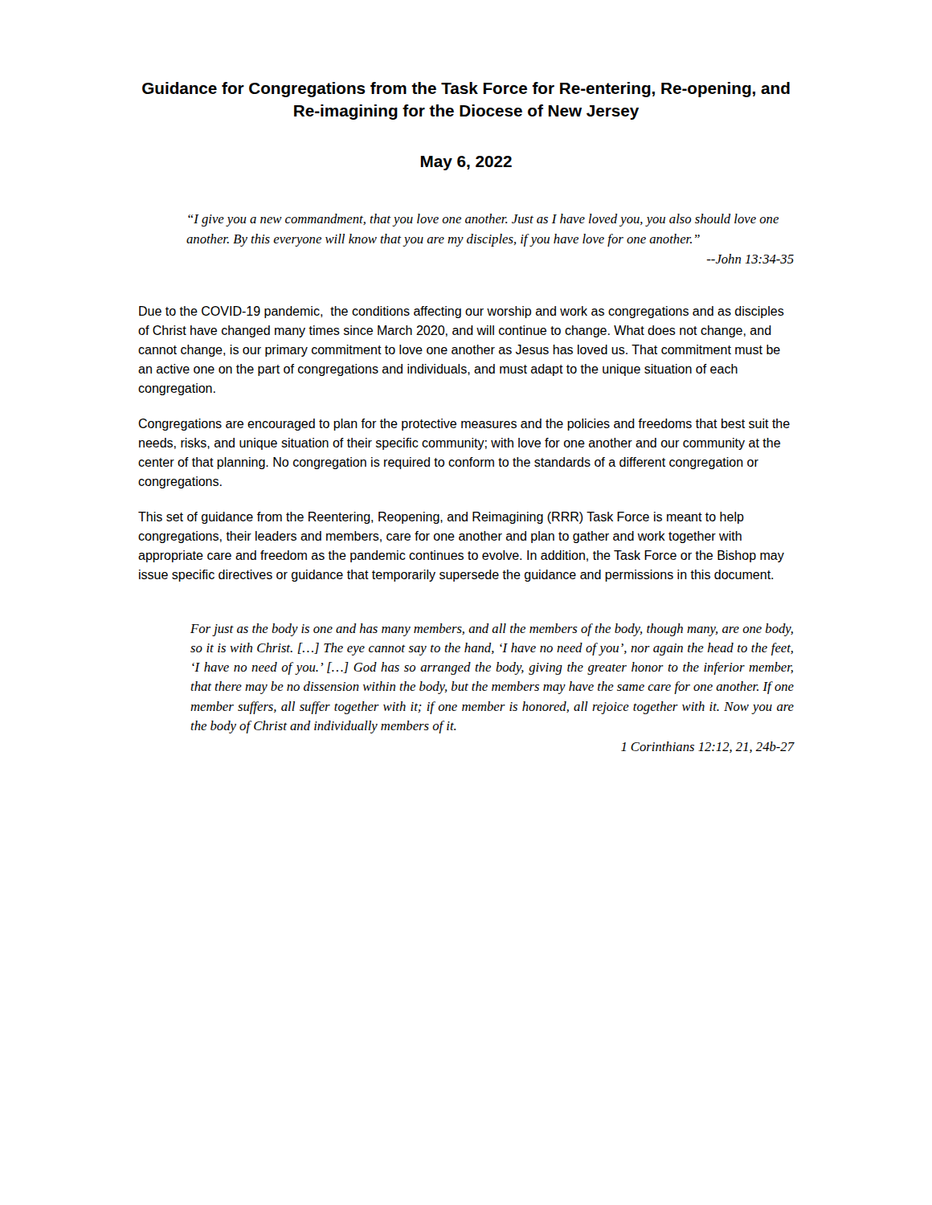Guidance for Congregations from the Task Force for Re-entering, Re-opening, and Re-imagining for the Diocese of New Jersey
May 6, 2022
“I give you a new commandment, that you love one another. Just as I have loved you, you also should love one another. By this everyone will know that you are my disciples, if you have love for one another.” --John 13:34-35
Due to the COVID-19 pandemic, the conditions affecting our worship and work as congregations and as disciples of Christ have changed many times since March 2020, and will continue to change. What does not change, and cannot change, is our primary commitment to love one another as Jesus has loved us. That commitment must be an active one on the part of congregations and individuals, and must adapt to the unique situation of each congregation.
Congregations are encouraged to plan for the protective measures and the policies and freedoms that best suit the needs, risks, and unique situation of their specific community; with love for one another and our community at the center of that planning. No congregation is required to conform to the standards of a different congregation or congregations.
This set of guidance from the Reentering, Reopening, and Reimagining (RRR) Task Force is meant to help congregations, their leaders and members, care for one another and plan to gather and work together with appropriate care and freedom as the pandemic continues to evolve. In addition, the Task Force or the Bishop may issue specific directives or guidance that temporarily supersede the guidance and permissions in this document.
For just as the body is one and has many members, and all the members of the body, though many, are one body, so it is with Christ. […] The eye cannot say to the hand, ‘I have no need of you’, nor again the head to the feet, ‘I have no need of you.’ […] God has so arranged the body, giving the greater honor to the inferior member, that there may be no dissension within the body, but the members may have the same care for one another. If one member suffers, all suffer together with it; if one member is honored, all rejoice together with it. Now you are the body of Christ and individually members of it. 1 Corinthians 12:12, 21, 24b-27